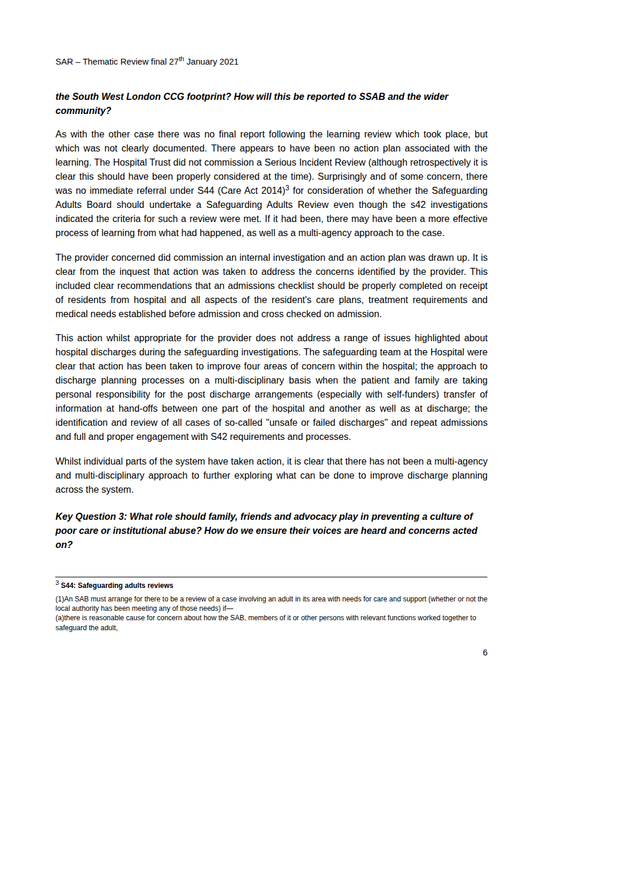SAR – Thematic Review final 27th January 2021
the South West London CCG footprint? How will this be reported to SSAB and the wider community?
As with the other case there was no final report following the learning review which took place, but which was not clearly documented. There appears to have been no action plan associated with the learning. The Hospital Trust did not commission a Serious Incident Review (although retrospectively it is clear this should have been properly considered at the time). Surprisingly and of some concern, there was no immediate referral under S44 (Care Act 2014)3 for consideration of whether the Safeguarding Adults Board should undertake a Safeguarding Adults Review even though the s42 investigations indicated the criteria for such a review were met. If it had been, there may have been a more effective process of learning from what had happened, as well as a multi-agency approach to the case.
The provider concerned did commission an internal investigation and an action plan was drawn up. It is clear from the inquest that action was taken to address the concerns identified by the provider. This included clear recommendations that an admissions checklist should be properly completed on receipt of residents from hospital and all aspects of the resident's care plans, treatment requirements and medical needs established before admission and cross checked on admission.
This action whilst appropriate for the provider does not address a range of issues highlighted about hospital discharges during the safeguarding investigations. The safeguarding team at the Hospital were clear that action has been taken to improve four areas of concern within the hospital; the approach to discharge planning processes on a multi-disciplinary basis when the patient and family are taking personal responsibility for the post discharge arrangements (especially with self-funders) transfer of information at hand-offs between one part of the hospital and another as well as at discharge; the identification and review of all cases of so-called "unsafe or failed discharges" and repeat admissions and full and proper engagement with S42 requirements and processes.
Whilst individual parts of the system have taken action, it is clear that there has not been a multi-agency and multi-disciplinary approach to further exploring what can be done to improve discharge planning across the system.
Key Question 3: What role should family, friends and advocacy play in preventing a culture of poor care or institutional abuse? How do we ensure their voices are heard and concerns acted on?
3 S44: Safeguarding adults reviews
(1)An SAB must arrange for there to be a review of a case involving an adult in its area with needs for care and support (whether or not the local authority has been meeting any of those needs) if—
(a)there is reasonable cause for concern about how the SAB, members of it or other persons with relevant functions worked together to safeguard the adult,
6